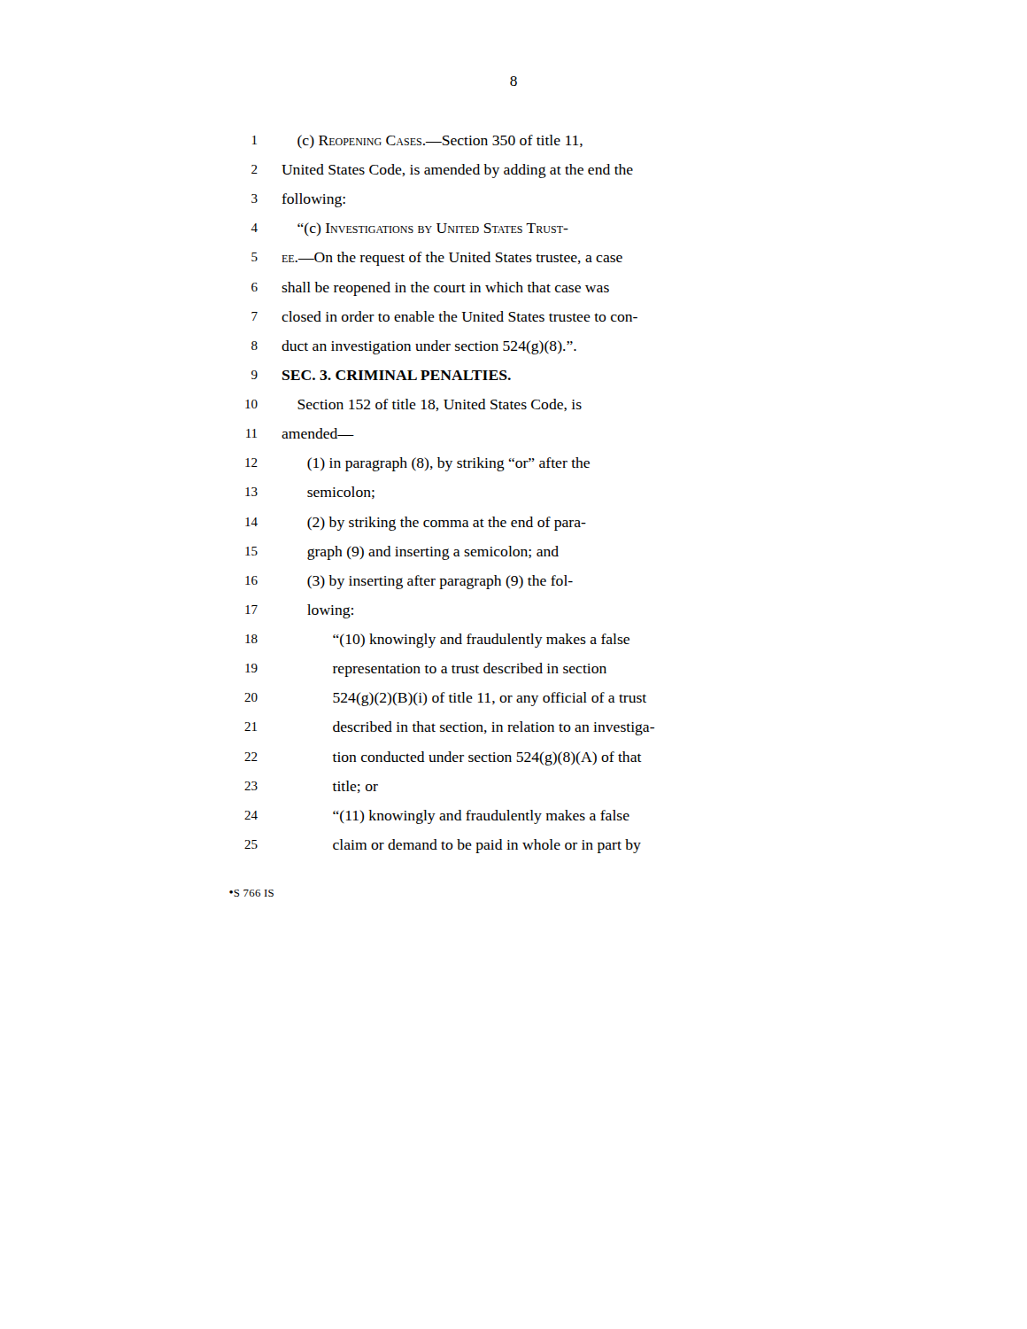8
(c) Reopening Cases.—Section 350 of title 11,
United States Code, is amended by adding at the end the
following:
“(c) Investigations by United States Trust-
ee.—On the request of the United States trustee, a case
shall be reopened in the court in which that case was
closed in order to enable the United States trustee to con-
duct an investigation under section 524(g)(8).”.
SEC. 3. CRIMINAL PENALTIES.
Section 152 of title 18, United States Code, is
amended—
(1) in paragraph (8), by striking “or” after the
semicolon;
(2) by striking the comma at the end of para-
graph (9) and inserting a semicolon; and
(3) by inserting after paragraph (9) the fol-
lowing:
“(10) knowingly and fraudulently makes a false
representation to a trust described in section
524(g)(2)(B)(i) of title 11, or any official of a trust
described in that section, in relation to an investiga-
tion conducted under section 524(g)(8)(A) of that
title; or
“(11) knowingly and fraudulently makes a false
claim or demand to be paid in whole or in part by
•S 766 IS